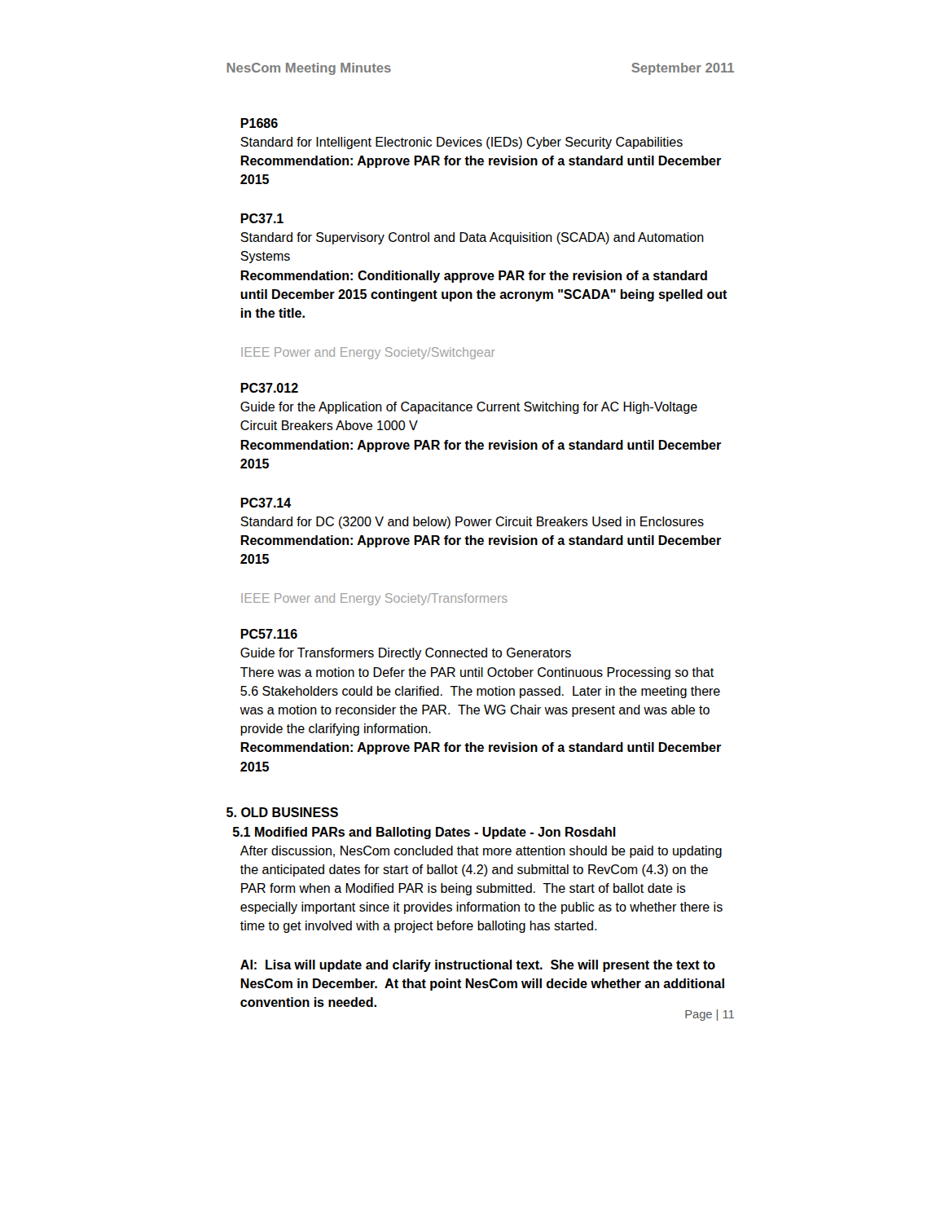NesCom Meeting Minutes September 2011
P1686
Standard for Intelligent Electronic Devices (IEDs) Cyber Security Capabilities
Recommendation: Approve PAR for the revision of a standard until December 2015
PC37.1
Standard for Supervisory Control and Data Acquisition (SCADA) and Automation Systems
Recommendation: Conditionally approve PAR for the revision of a standard until December 2015 contingent upon the acronym "SCADA" being spelled out in the title.
IEEE Power and Energy Society/Switchgear
PC37.012
Guide for the Application of Capacitance Current Switching for AC High-Voltage Circuit Breakers Above 1000 V
Recommendation: Approve PAR for the revision of a standard until December 2015
PC37.14
Standard for DC (3200 V and below) Power Circuit Breakers Used in Enclosures
Recommendation: Approve PAR for the revision of a standard until December 2015
IEEE Power and Energy Society/Transformers
PC57.116
Guide for Transformers Directly Connected to Generators
There was a motion to Defer the PAR until October Continuous Processing so that 5.6 Stakeholders could be clarified. The motion passed. Later in the meeting there was a motion to reconsider the PAR. The WG Chair was present and was able to provide the clarifying information.
Recommendation: Approve PAR for the revision of a standard until December 2015
5. OLD BUSINESS
5.1 Modified PARs and Balloting Dates - Update - Jon Rosdahl
After discussion, NesCom concluded that more attention should be paid to updating the anticipated dates for start of ballot (4.2) and submittal to RevCom (4.3) on the PAR form when a Modified PAR is being submitted. The start of ballot date is especially important since it provides information to the public as to whether there is time to get involved with a project before balloting has started.
AI: Lisa will update and clarify instructional text. She will present the text to NesCom in December. At that point NesCom will decide whether an additional convention is needed.
Page | 11